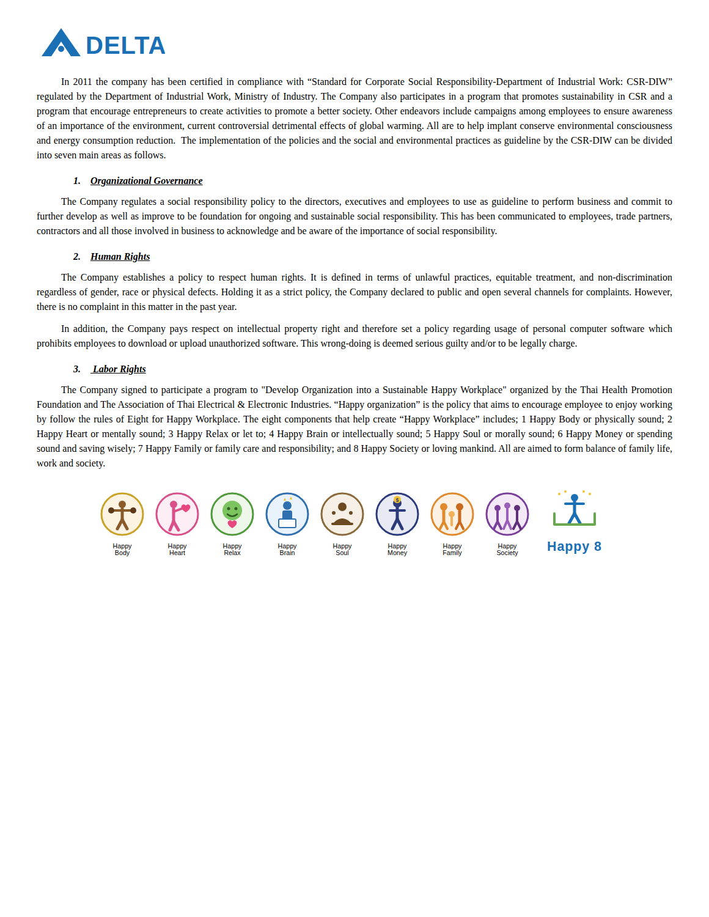DELTA
In 2011 the company has been certified in compliance with “Standard for Corporate Social Responsibility-Department of Industrial Work: CSR-DIW” regulated by the Department of Industrial Work, Ministry of Industry. The Company also participates in a program that promotes sustainability in CSR and a program that encourage entrepreneurs to create activities to promote a better society. Other endeavors include campaigns among employees to ensure awareness of an importance of the environment, current controversial detrimental effects of global warming. All are to help implant conserve environmental consciousness and energy consumption reduction. The implementation of the policies and the social and environmental practices as guideline by the CSR-DIW can be divided into seven main areas as follows.
1. Organizational Governance
The Company regulates a social responsibility policy to the directors, executives and employees to use as guideline to perform business and commit to further develop as well as improve to be foundation for ongoing and sustainable social responsibility. This has been communicated to employees, trade partners, contractors and all those involved in business to acknowledge and be aware of the importance of social responsibility.
2. Human Rights
The Company establishes a policy to respect human rights. It is defined in terms of unlawful practices, equitable treatment, and non-discrimination regardless of gender, race or physical defects. Holding it as a strict policy, the Company declared to public and open several channels for complaints. However, there is no complaint in this matter in the past year.
In addition, the Company pays respect on intellectual property right and therefore set a policy regarding usage of personal computer software which prohibits employees to download or upload unauthorized software. This wrong-doing is deemed serious guilty and/or to be legally charge.
3. Labor Rights
The Company signed to participate a program to "Develop Organization into a Sustainable Happy Workplace" organized by the Thai Health Promotion Foundation and The Association of Thai Electrical & Electronic Industries. “Happy organization” is the policy that aims to encourage employee to enjoy working by follow the rules of Eight for Happy Workplace. The eight components that help create “Happy Workplace” includes; 1 Happy Body or physically sound; 2 Happy Heart or mentally sound; 3 Happy Relax or let to; 4 Happy Brain or intellectually sound; 5 Happy Soul or morally sound; 6 Happy Money or spending sound and saving wisely; 7 Happy Family or family care and responsibility; and 8 Happy Society or loving mankind. All are aimed to form balance of family life, work and society.
Happy
Body
Happy
Heart
Happy
Relax
Happy
Brain
Happy
Soul
$
Happy
Money
Happy
Family
Happy
Society
Happy 8